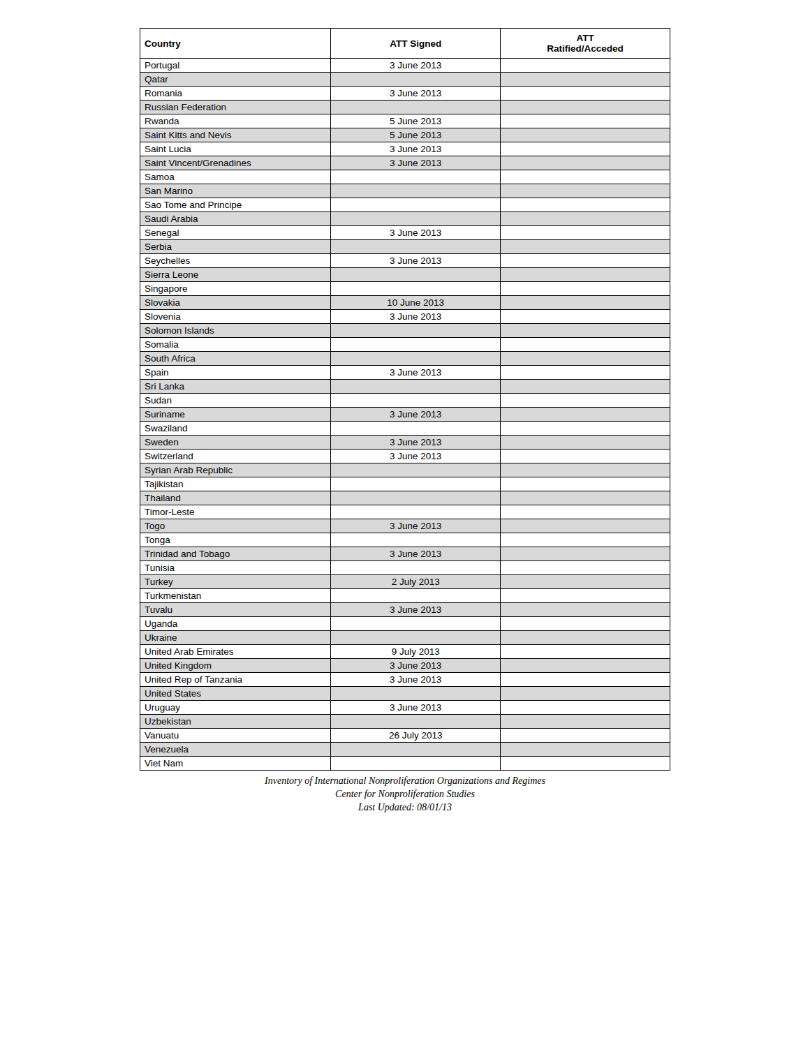| Country | ATT Signed | ATT Ratified/Acceded |
| --- | --- | --- |
| Portugal | 3 June 2013 | |
| Qatar | | |
| Romania | 3 June 2013 | |
| Russian Federation | | |
| Rwanda | 5 June 2013 | |
| Saint Kitts and Nevis | 5 June 2013 | |
| Saint Lucia | 3 June 2013 | |
| Saint Vincent/Grenadines | 3 June 2013 | |
| Samoa | | |
| San Marino | | |
| Sao Tome and Principe | | |
| Saudi Arabia | | |
| Senegal | 3 June 2013 | |
| Serbia | | |
| Seychelles | 3 June 2013 | |
| Sierra Leone | | |
| Singapore | | |
| Slovakia | 10 June 2013 | |
| Slovenia | 3 June 2013 | |
| Solomon Islands | | |
| Somalia | | |
| South Africa | | |
| Spain | 3 June 2013 | |
| Sri Lanka | | |
| Sudan | | |
| Suriname | 3 June 2013 | |
| Swaziland | | |
| Sweden | 3 June 2013 | |
| Switzerland | 3 June 2013 | |
| Syrian Arab Republic | | |
| Tajikistan | | |
| Thailand | | |
| Timor-Leste | | |
| Togo | 3 June 2013 | |
| Tonga | | |
| Trinidad and Tobago | 3 June 2013 | |
| Tunisia | | |
| Turkey | 2 July 2013 | |
| Turkmenistan | | |
| Tuvalu | 3 June 2013 | |
| Uganda | | |
| Ukraine | | |
| United Arab Emirates | 9 July 2013 | |
| United Kingdom | 3 June 2013 | |
| United Rep of Tanzania | 3 June 2013 | |
| United States | | |
| Uruguay | 3 June 2013 | |
| Uzbekistan | | |
| Vanuatu | 26 July 2013 | |
| Venezuela | | |
| Viet Nam | | |
Inventory of International Nonproliferation Organizations and Regimes
Center for Nonproliferation Studies
Last Updated: 08/01/13